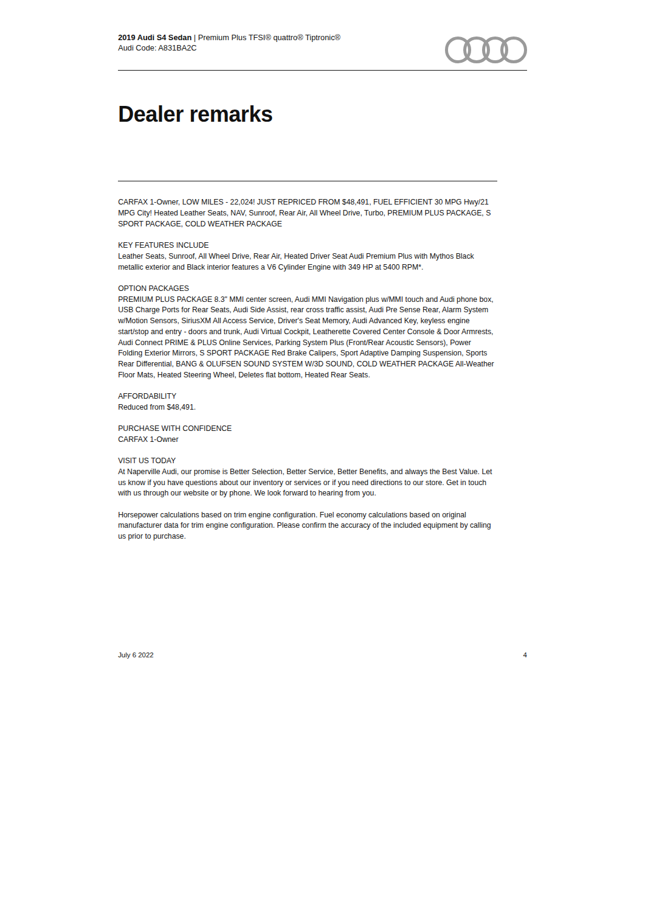2019 Audi S4 Sedan | Premium Plus TFSI® quattro® Tiptronic®
Audi Code: A831BA2C
Dealer remarks
CARFAX 1-Owner, LOW MILES - 22,024! JUST REPRICED FROM $48,491, FUEL EFFICIENT 30 MPG Hwy/21 MPG City! Heated Leather Seats, NAV, Sunroof, Rear Air, All Wheel Drive, Turbo, PREMIUM PLUS PACKAGE, S SPORT PACKAGE, COLD WEATHER PACKAGE
KEY FEATURES INCLUDE
Leather Seats, Sunroof, All Wheel Drive, Rear Air, Heated Driver Seat Audi Premium Plus with Mythos Black metallic exterior and Black interior features a V6 Cylinder Engine with 349 HP at 5400 RPM*.
OPTION PACKAGES
PREMIUM PLUS PACKAGE 8.3" MMI center screen, Audi MMI Navigation plus w/MMI touch and Audi phone box, USB Charge Ports for Rear Seats, Audi Side Assist, rear cross traffic assist, Audi Pre Sense Rear, Alarm System w/Motion Sensors, SiriusXM All Access Service, Driver's Seat Memory, Audi Advanced Key, keyless engine start/stop and entry - doors and trunk, Audi Virtual Cockpit, Leatherette Covered Center Console & Door Armrests, Audi Connect PRIME & PLUS Online Services, Parking System Plus (Front/Rear Acoustic Sensors), Power Folding Exterior Mirrors, S SPORT PACKAGE Red Brake Calipers, Sport Adaptive Damping Suspension, Sports Rear Differential, BANG & OLUFSEN SOUND SYSTEM W/3D SOUND, COLD WEATHER PACKAGE All-Weather Floor Mats, Heated Steering Wheel, Deletes flat bottom, Heated Rear Seats.
AFFORDABILITY
Reduced from $48,491.
PURCHASE WITH CONFIDENCE
CARFAX 1-Owner
VISIT US TODAY
At Naperville Audi, our promise is Better Selection, Better Service, Better Benefits, and always the Best Value. Let us know if you have questions about our inventory or services or if you need directions to our store. Get in touch with us through our website or by phone. We look forward to hearing from you.
Horsepower calculations based on trim engine configuration. Fuel economy calculations based on original manufacturer data for trim engine configuration. Please confirm the accuracy of the included equipment by calling us prior to purchase.
July 6 2022 4